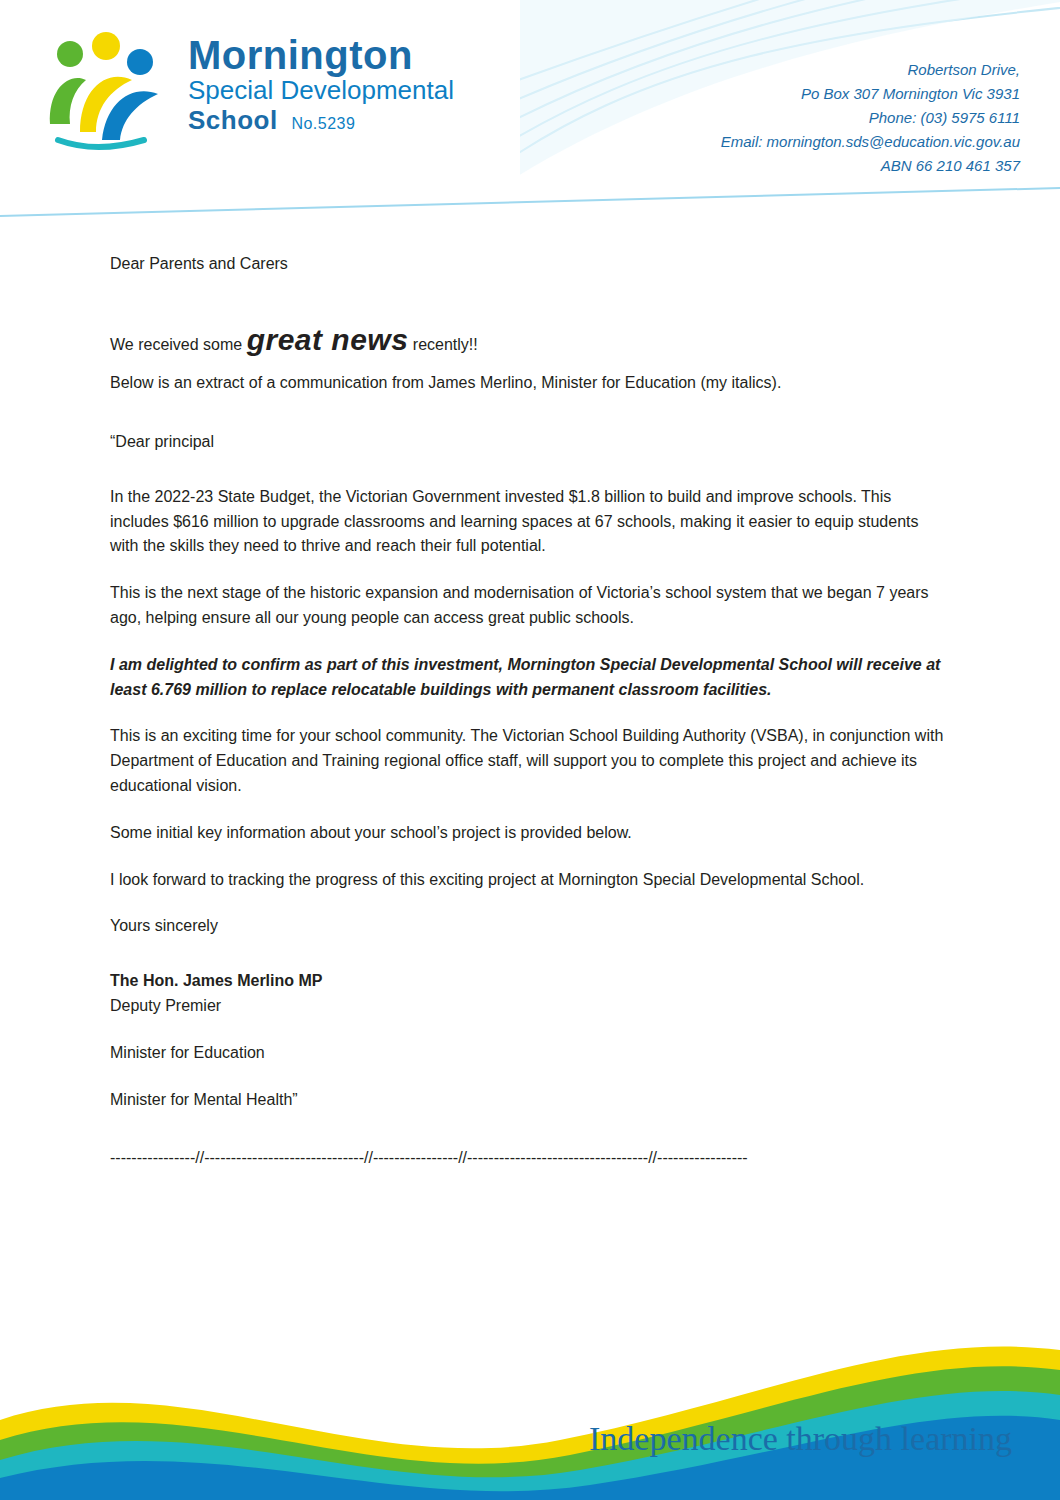Mornington
Special Developmental
School No.5239
Robertson Drive,
Po Box 307 Mornington Vic 3931
Phone: (03) 5975 6111
Email: mornington.sds@education.vic.gov.au
ABN 66 210 461 357
Dear Parents and Carers
We received some great news recently!!
Below is an extract of a communication from James Merlino, Minister for Education (my italics).
“Dear principal
In the 2022-23 State Budget, the Victorian Government invested $1.8 billion to build and improve schools. This includes $616 million to upgrade classrooms and learning spaces at 67 schools, making it easier to equip students with the skills they need to thrive and reach their full potential.
This is the next stage of the historic expansion and modernisation of Victoria’s school system that we began 7 years ago, helping ensure all our young people can access great public schools.
I am delighted to confirm as part of this investment, Mornington Special Developmental School will receive at least 6.769 million to replace relocatable buildings with permanent classroom facilities.
This is an exciting time for your school community. The Victorian School Building Authority (VSBA), in conjunction with Department of Education and Training regional office staff, will support you to complete this project and achieve its educational vision.
Some initial key information about your school’s project is provided below.
I look forward to tracking the progress of this exciting project at Mornington Special Developmental School.
Yours sincerely
The Hon. James Merlino MP
Deputy Premier
Minister for Education
Minister for Mental Health”
----------------//------------------------------//----------------//----------------------------------//-----------------
Independence through learning